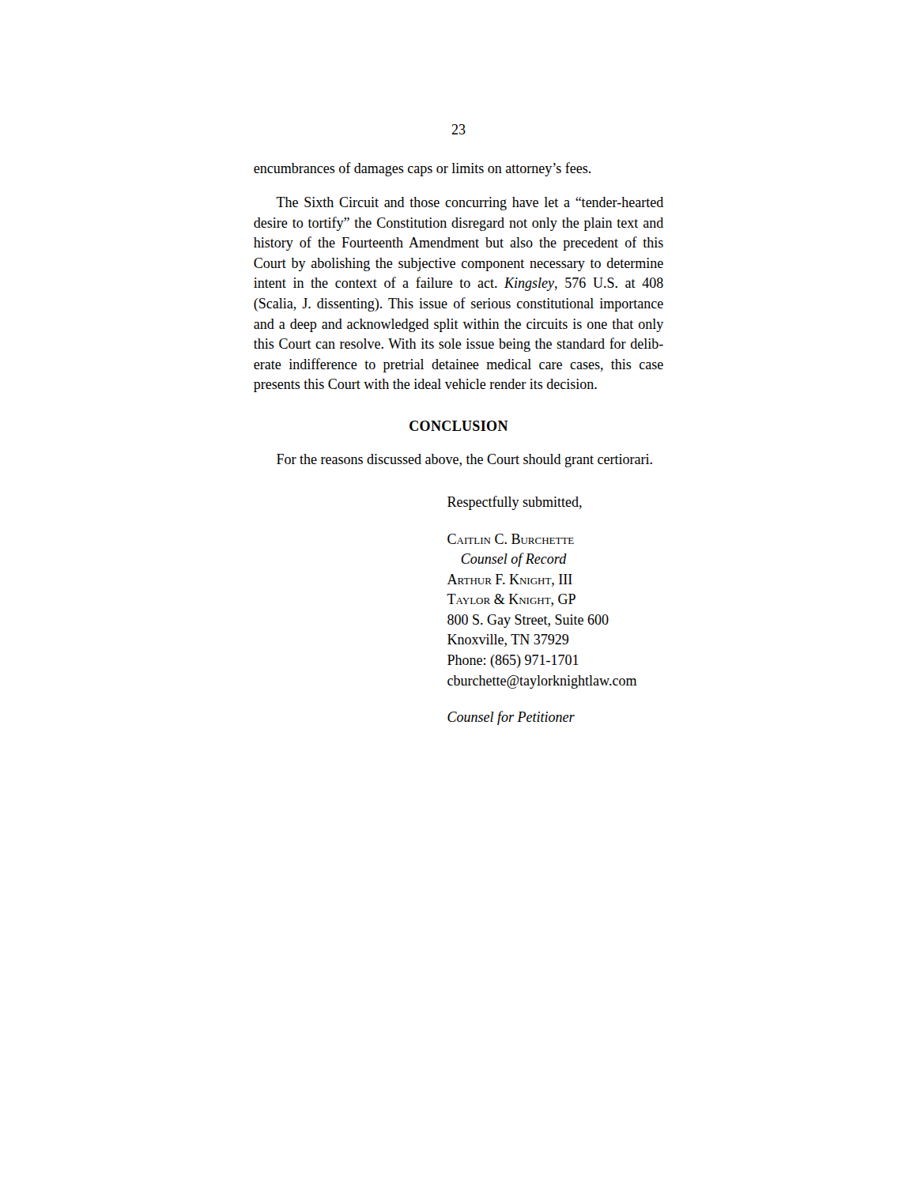23
encumbrances of damages caps or limits on attorney’s fees.
The Sixth Circuit and those concurring have let a “tender-hearted desire to tortify” the Constitution disregard not only the plain text and history of the Fourteenth Amendment but also the precedent of this Court by abolishing the subjective component necessary to determine intent in the context of a failure to act. Kingsley, 576 U.S. at 408 (Scalia, J. dissenting). This issue of serious constitutional importance and a deep and acknowledged split within the circuits is one that only this Court can resolve. With its sole issue being the standard for deliberate indifference to pretrial detainee medical care cases, this case presents this Court with the ideal vehicle render its decision.
CONCLUSION
For the reasons discussed above, the Court should grant certiorari.
Respectfully submitted,
Caitlin C. Burchette
Counsel of Record
Arthur F. Knight, III
Taylor & Knight, GP
800 S. Gay Street, Suite 600
Knoxville, TN 37929
Phone: (865) 971-1701
cburchette@taylorknightlaw.com
Counsel for Petitioner